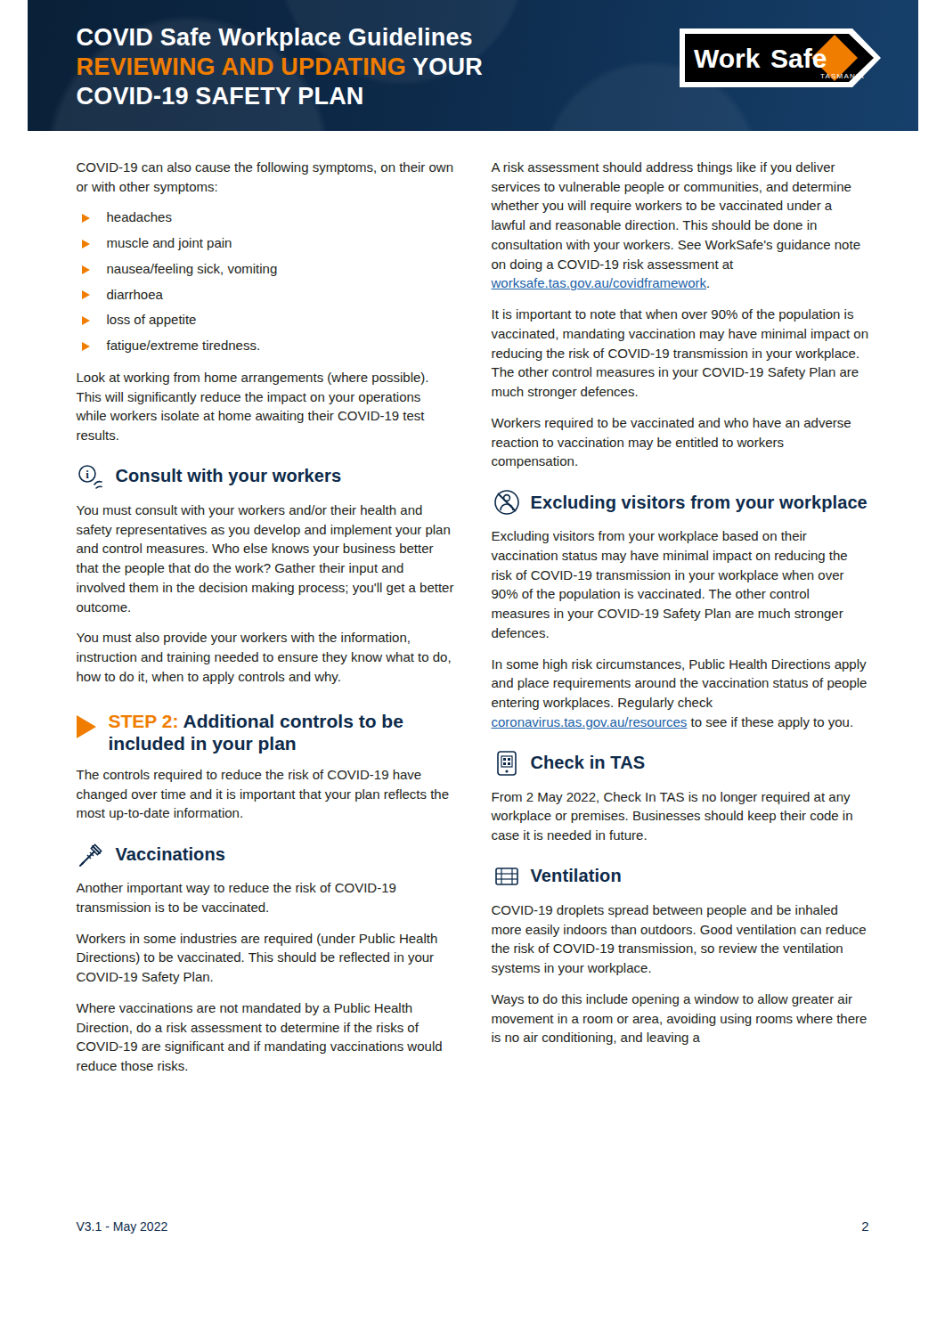COVID Safe Workplace Guidelines
REVIEWING AND UPDATING YOUR
COVID-19 SAFETY PLAN
Work Safe TASMANIA
COVID-19 can also cause the following symptoms, on their own or with other symptoms:
headaches
muscle and joint pain
nausea/feeling sick, vomiting
diarrhoea
loss of appetite
fatigue/extreme tiredness.
Look at working from home arrangements (where possible). This will significantly reduce the impact on your operations while workers isolate at home awaiting their COVID-19 test results.
i
Consult with your workers
You must consult with your workers and/or their health and safety representatives as you develop and implement your plan and control measures. Who else knows your business better that the people that do the work? Gather their input and involved them in the decision making process; you'll get a better outcome.
You must also provide your workers with the information, instruction and training needed to ensure they know what to do, how to do it, when to apply controls and why.
STEP 2: Additional controls to be included in your plan
The controls required to reduce the risk of COVID-19 have changed over time and it is important that your plan reflects the most up-to-date information.
Vaccinations
Another important way to reduce the risk of COVID-19 transmission is to be vaccinated.
Workers in some industries are required (under Public Health Directions) to be vaccinated. This should be reflected in your COVID-19 Safety Plan.
Where vaccinations are not mandated by a Public Health Direction, do a risk assessment to determine if the risks of COVID-19 are significant and if mandating vaccinations would reduce those risks.
A risk assessment should address things like if you deliver services to vulnerable people or communities, and determine whether you will require workers to be vaccinated under a lawful and reasonable direction. This should be done in consultation with your workers. See WorkSafe's guidance note on doing a COVID-19 risk assessment at worksafe.tas.gov.au/covidframework.
It is important to note that when over 90% of the population is vaccinated, mandating vaccination may have minimal impact on reducing the risk of COVID-19 transmission in your workplace. The other control measures in your COVID-19 Safety Plan are much stronger defences.
Workers required to be vaccinated and who have an adverse reaction to vaccination may be entitled to workers compensation.
Excluding visitors from your workplace
Excluding visitors from your workplace based on their vaccination status may have minimal impact on reducing the risk of COVID-19 transmission in your workplace when over 90% of the population is vaccinated. The other control measures in your COVID-19 Safety Plan are much stronger defences.
In some high risk circumstances, Public Health Directions apply and place requirements around the vaccination status of people entering workplaces. Regularly check coronavirus.tas.gov.au/resources to see if these apply to you.
Check in TAS
From 2 May 2022, Check In TAS is no longer required at any workplace or premises. Businesses should keep their code in case it is needed in future.
Ventilation
COVID-19 droplets spread between people and be inhaled more easily indoors than outdoors. Good ventilation can reduce the risk of COVID-19 transmission, so review the ventilation systems in your workplace.
Ways to do this include opening a window to allow greater air movement in a room or area, avoiding using rooms where there is no air conditioning, and leaving a
V3.1 - May 2022 2